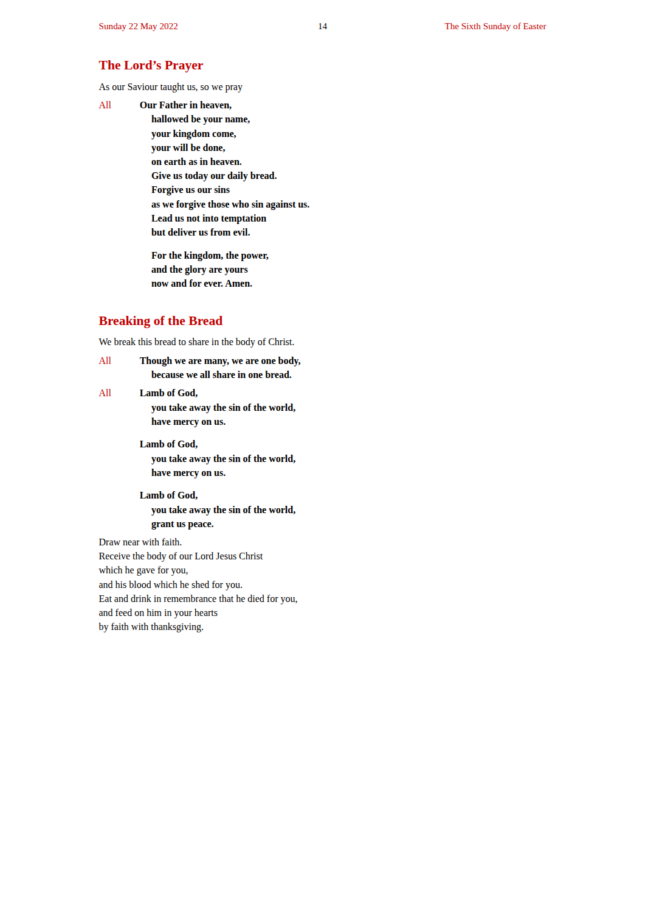Sunday 22 May 2022
14
The Sixth Sunday of Easter
The Lord’s Prayer
As our Saviour taught us, so we pray
All
Our Father in heaven,
hallowed be your name, your kingdom come, your will be done, on earth as in heaven. Give us today our daily bread. Forgive us our sins as we forgive those who sin against us. Lead us not into temptation but deliver us from evil.
For the kingdom, the power, and the glory are yours now and for ever. Amen.
Breaking of the Bread
We break this bread to share in the body of Christ.
All
Though we are many, we are one body,
because we all share in one bread.
All
Lamb of God,
you take away the sin of the world, have mercy on us.
Lamb of God,
you take away the sin of the world, have mercy on us.
Lamb of God,
you take away the sin of the world, grant us peace.
Draw near with faith.
Receive the body of our Lord Jesus Christ
which he gave for you,
and his blood which he shed for you.
Eat and drink in remembrance that he died for you,
and feed on him in your hearts
by faith with thanksgiving.